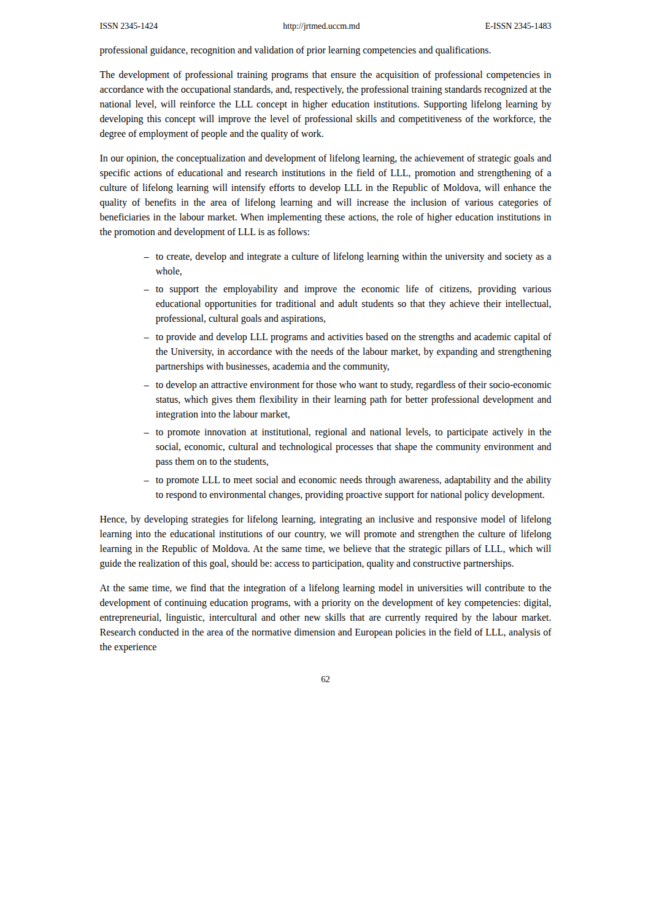ISSN 2345-1424 http://jrtmed.uccm.md E-ISSN 2345-1483
professional guidance, recognition and validation of prior learning competencies and qualifications.
The development of professional training programs that ensure the acquisition of professional competencies in accordance with the occupational standards, and, respectively, the professional training standards recognized at the national level, will reinforce the LLL concept in higher education institutions. Supporting lifelong learning by developing this concept will improve the level of professional skills and competitiveness of the workforce, the degree of employment of people and the quality of work.
In our opinion, the conceptualization and development of lifelong learning, the achievement of strategic goals and specific actions of educational and research institutions in the field of LLL, promotion and strengthening of a culture of lifelong learning will intensify efforts to develop LLL in the Republic of Moldova, will enhance the quality of benefits in the area of lifelong learning and will increase the inclusion of various categories of beneficiaries in the labour market. When implementing these actions, the role of higher education institutions in the promotion and development of LLL is as follows:
to create, develop and integrate a culture of lifelong learning within the university and society as a whole,
to support the employability and improve the economic life of citizens, providing various educational opportunities for traditional and adult students so that they achieve their intellectual, professional, cultural goals and aspirations,
to provide and develop LLL programs and activities based on the strengths and academic capital of the University, in accordance with the needs of the labour market, by expanding and strengthening partnerships with businesses, academia and the community,
to develop an attractive environment for those who want to study, regardless of their socio-economic status, which gives them flexibility in their learning path for better professional development and integration into the labour market,
to promote innovation at institutional, regional and national levels, to participate actively in the social, economic, cultural and technological processes that shape the community environment and pass them on to the students,
to promote LLL to meet social and economic needs through awareness, adaptability and the ability to respond to environmental changes, providing proactive support for national policy development.
Hence, by developing strategies for lifelong learning, integrating an inclusive and responsive model of lifelong learning into the educational institutions of our country, we will promote and strengthen the culture of lifelong learning in the Republic of Moldova. At the same time, we believe that the strategic pillars of LLL, which will guide the realization of this goal, should be: access to participation, quality and constructive partnerships.
At the same time, we find that the integration of a lifelong learning model in universities will contribute to the development of continuing education programs, with a priority on the development of key competencies: digital, entrepreneurial, linguistic, intercultural and other new skills that are currently required by the labour market. Research conducted in the area of the normative dimension and European policies in the field of LLL, analysis of the experience
62